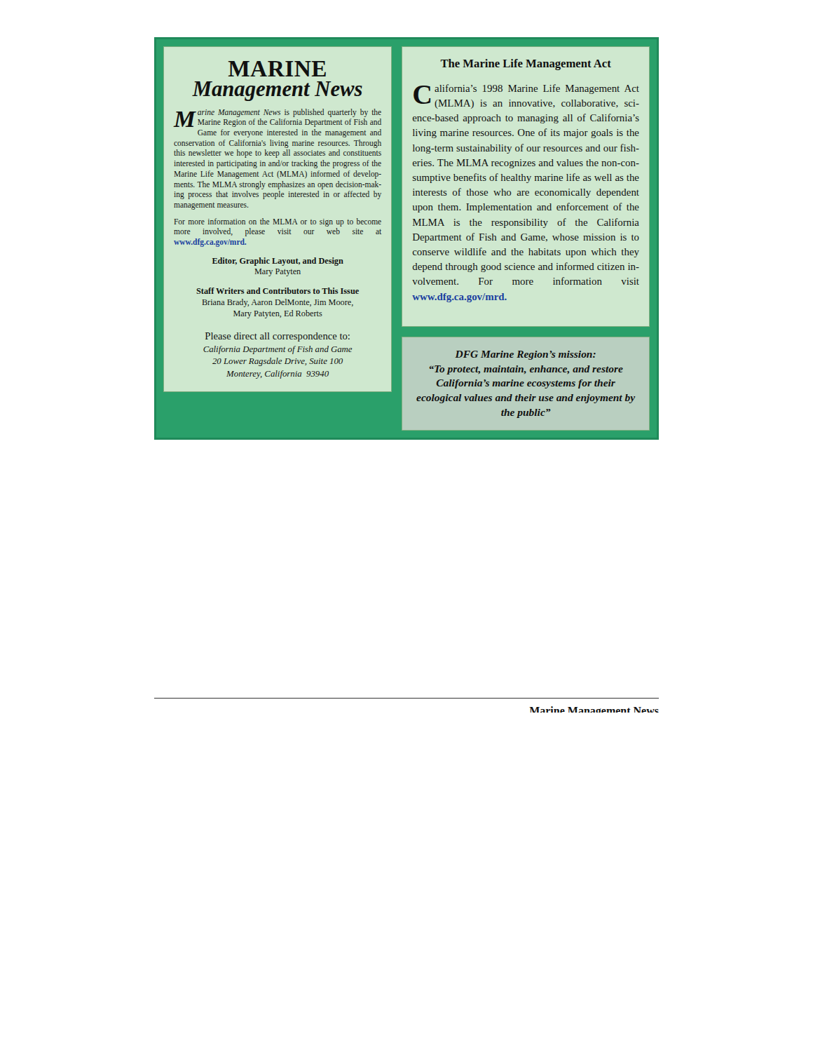MARINE
Management News
Marine Management News is published quarterly by the Marine Region of the California Department of Fish and Game for everyone interested in the management and conservation of California's living marine resources. Through this newsletter we hope to keep all associates and constituents interested in participating in and/or tracking the progress of the Marine Life Management Act (MLMA) informed of developments. The MLMA strongly emphasizes an open decision-making process that involves people interested in or affected by management measures.
For more information on the MLMA or to sign up to become more involved, please visit our web site at www.dfg.ca.gov/mrd.
Editor, Graphic Layout, and Design
Mary Patyten
Staff Writers and Contributors to This Issue
Briana Brady, Aaron DelMonte, Jim Moore,
Mary Patyten, Ed Roberts
Please direct all correspondence to:
California Department of Fish and Game
20 Lower Ragsdale Drive, Suite 100
Monterey, California 93940
The Marine Life Management Act
California’s 1998 Marine Life Management Act (MLMA) is an innovative, collaborative, science-based approach to managing all of California’s living marine resources. One of its major goals is the long-term sustainability of our resources and our fisheries. The MLMA recognizes and values the non-consumptive benefits of healthy marine life as well as the interests of those who are economically dependent upon them. Implementation and enforcement of the MLMA is the responsibility of the California Department of Fish and Game, whose mission is to conserve wildlife and the habitats upon which they depend through good science and informed citizen involvement. For more information visit www.dfg.ca.gov/mrd.
DFG Marine Region’s mission:
“To protect, maintain, enhance, and restore California’s marine ecosystems for their ecological values and their use and enjoyment by the public”
Marine Management News